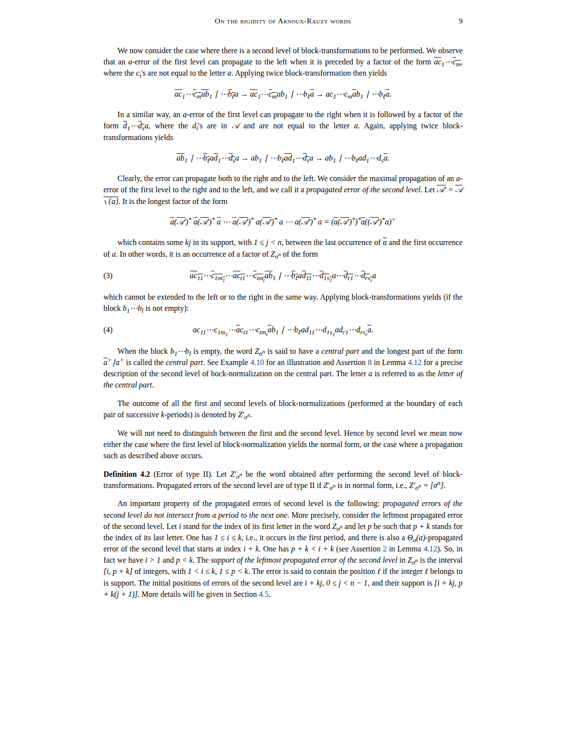On the rigidity of Arnoux-Rauzy words 9
We now consider the case where there is a second level of block-transformations to be performed. We observe that an a-error of the first level can propagate to the left when it is preceded by a factor of the form ac1⋯cm, where the ci's are not equal to the letter a. Applying twice block-transformation then yields
ac1⋯cm ab1 ∣ ⋯bℓa → ac1⋯cmab1 ∣ ⋯bℓa → ac1⋯cmab1 ∣ ⋯bℓa.
In a similar way, an a-error of the first level can propagate to the right when it is followed by a factor of the form d1⋯dsa, where the di's are in 𝒜 and are not equal to the letter a. Again, applying twice block-transformations yields
ab1 ∣ ⋯bℓad1⋯dsa → ab1 ∣ ⋯bℓad1⋯dsa → ab1 ∣ ⋯bℓad1⋯dsa.
Clearly, the error can propagate both to the right and to the left. We consider the maximal propagation of an a-error of the first level to the right and to the left, and we call it a propagated error of the second level. Let 𝒜′ = 𝒜 ∖ {a}. It is the longest factor of the form
a(𝒜′)* a(𝒜′)* a ⋯ a(𝒜′)* a(𝒜′)* a ⋯ a(𝒜′)* a = (a(𝒜′)*)*a((𝒜′)*a)+
which contains some kj in its support, with 1 ≤ j < n, between the last occurrence of a and the first occurrence of a. In other words, it is an occurrence of a factor of Zσn of the form
(3)
ac11⋯c1m1⋯act1⋯ctmt ab1 ∣ ⋯bℓad11⋯d1s1a⋯dr1⋯drsra
which cannot be extended to the left or to the right in the same way. Applying block-transformations yields (if the block b1⋯bl is not empty):
(4)
ac11⋯c1m1⋯act1⋯ctmtab1 ∣ ⋯bℓad11⋯d1s1adr1⋯drsra.
When the block b1⋯bl is empty, the word Zσn is said to have a central part and the longest part of the form a+∣a+ is called the central part. See Example 4.10 for an illustration and Assertion 8 in Lemma 4.12 for a precise description of the second level of bock-normalization on the central part. The letter a is referred to as the letter of the central part.
The outcome of all the first and second levels of block-normalizations (performed at the boundary of each pair of successive k-periods) is denoted by Z′σn.
We will not need to distinguish between the first and the second level. Hence by second level we mean now either the case where the first level of block-normalization yields the normal form, or the case where a propagation such as described above occurs.
Definition 4.2 (Error of type II). Let Z′σn be the word obtained after performing the second level of block-transformations. Propagated errors of the second level are of type II if Z′σn is in normal form, i.e., Z′σn = [σn].
An important property of the propagated errors of second level is the following: propagated errors of the second level do not intersect from a period to the next one. More precisely, consider the leftmost propagated error of the second level. Let i stand for the index of its first letter in the word Zσn and let p be such that p + k stands for the index of its last letter. One has 1 ≤ i ≤ k, i.e., it occurs in the first period, and there is also a Θσ(a)-propagated error of the second level that starts at index i + k. One has p + k < i + k (see Assertion 2 in Lemma 4.12). So, in fact we have i > 1 and p < k. The support of the leftmost propagated error of the second level in Zσn is the interval [i, p + k] of integers, with 1 < i ≤ k, 1 ≤ p < k. The error is said to contain the position ℓ if the integer ℓ belongs to is support. The initial positions of errors of the second level are i + kj, 0 ≤ j < n − 1, and their support is [i + kj, p + k(j + 1)]. More details will be given in Section 4.5.